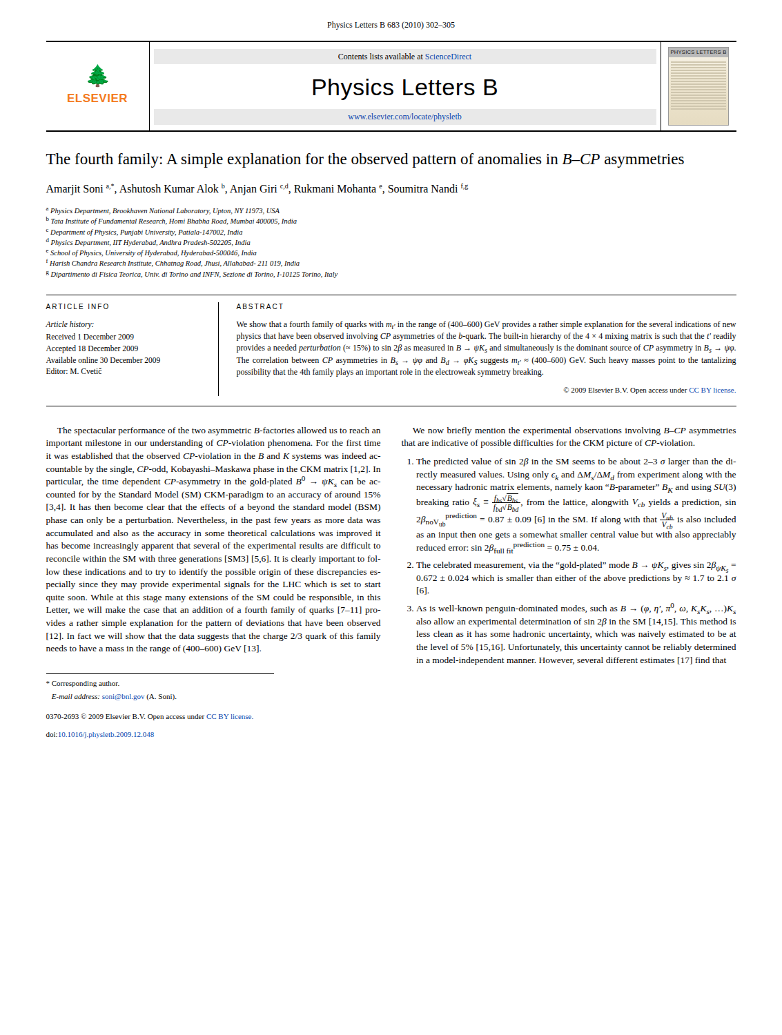Physics Letters B 683 (2010) 302–305
🌲
ELSEVIER
Contents lists available at ScienceDirect
Physics Letters B
www.elsevier.com/locate/physletb
PHYSICS LETTERS B
The fourth family: A simple explanation for the observed pattern of anomalies in B–CP asymmetries
Amarjit Soni a,*, Ashutosh Kumar Alok b, Anjan Giri c,d, Rukmani Mohanta e, Soumitra Nandi f,g
a Physics Department, Brookhaven National Laboratory, Upton, NY 11973, USA
b Tata Institute of Fundamental Research, Homi Bhabha Road, Mumbai 400005, India
c Department of Physics, Punjabi University, Patiala-147002, India
d Physics Department, IIT Hyderabad, Andhra Pradesh-502205, India
e School of Physics, University of Hyderabad, Hyderabad-500046, India
f Harish Chandra Research Institute, Chhatnag Road, Jhusi, Allahabad- 211 019, India
g Dipartimento di Fisica Teorica, Univ. di Torino and INFN, Sezione di Torino, I-10125 Torino, Italy
Article info
Article history:
Received 1 December 2009
Accepted 18 December 2009
Available online 30 December 2009
Editor: M. Cvetič
Abstract
We show that a fourth family of quarks with mt′ in the range of (400–600) GeV provides a rather simple explanation for the several indications of new physics that have been observed involving CP asymmetries of the b-quark. The built-in hierarchy of the 4 × 4 mixing matrix is such that the t′ readily provides a needed perturbation (≈ 15%) to sin 2β as measured in B → ψKs and simultaneously is the dominant source of CP asymmetry in Bs → ψφ. The correlation between CP asymmetries in Bs → ψφ and Bd → φKS suggests mt′ ≈ (400–600) GeV. Such heavy masses point to the tantalizing possibility that the 4th family plays an important role in the electroweak symmetry breaking.
© 2009 Elsevier B.V. Open access under CC BY license.
The spectacular performance of the two asymmetric B-factories allowed us to reach an important milestone in our understanding of CP-violation phenomena. For the first time it was established that the observed CP-violation in the B and K systems was indeed accountable by the single, CP-odd, Kobayashi–Maskawa phase in the CKM matrix [1,2]. In particular, the time dependent CP-asymmetry in the gold-plated B0 → ψKs can be accounted for by the Standard Model (SM) CKM-paradigm to an accuracy of around 15% [3,4]. It has then become clear that the effects of a beyond the standard model (BSM) phase can only be a perturbation. Nevertheless, in the past few years as more data was accumulated and also as the accuracy in some theoretical calculations was improved it has become increasingly apparent that several of the experimental results are difficult to reconcile within the SM with three generations [SM3] [5,6]. It is clearly important to follow these indications and to try to identify the possible origin of these discrepancies especially since they may provide experimental signals for the LHC which is set to start quite soon. While at this stage many extensions of the SM could be responsible, in this Letter, we will make the case that an addition of a fourth family of quarks [7–11] provides a rather simple explanation for the pattern of deviations that have been observed [12]. In fact we will show that the data suggests that the charge 2/3 quark of this family needs to have a mass in the range of (400–600) GeV [13].
We now briefly mention the experimental observations involving B–CP asymmetries that are indicative of possible difficulties for the CKM picture of CP-violation.
The predicted value of sin 2β in the SM seems to be about 2–3 σ larger than the directly measured values. Using only ϵk and ΔMs/ΔMd from experiment along with the necessary hadronic matrix elements, namely kaon “B-parameter” BK and using SU(3) breaking ratio ξs ≡ fbs√Bbs fbd√Bbd, from the lattice, alongwith Vcb yields a prediction, sin 2βnoVubprediction = 0.87 ± 0.09 [6] in the SM. If along with that Vub Vcb is also included as an input then one gets a somewhat smaller central value but with also appreciably reduced error: sin 2βfull fitprediction = 0.75 ± 0.04.
The celebrated measurement, via the “gold-plated” mode B → ψKs, gives sin 2βψKs = 0.672 ± 0.024 which is smaller than either of the above predictions by ≈ 1.7 to 2.1 σ [6].
As is well-known penguin-dominated modes, such as B → (φ, η′, π0, ω, KsKs, …)Ks also allow an experimental determination of sin 2β in the SM [14,15]. This method is less clean as it has some hadronic uncertainty, which was naively estimated to be at the level of 5% [15,16]. Unfortunately, this uncertainty cannot be reliably determined in a model-independent manner. However, several different estimates [17] find that
* Corresponding author.
E-mail address: soni@bnl.gov (A. Soni).
0370-2693 © 2009 Elsevier B.V. Open access under CC BY license.
doi:10.1016/j.physletb.2009.12.048